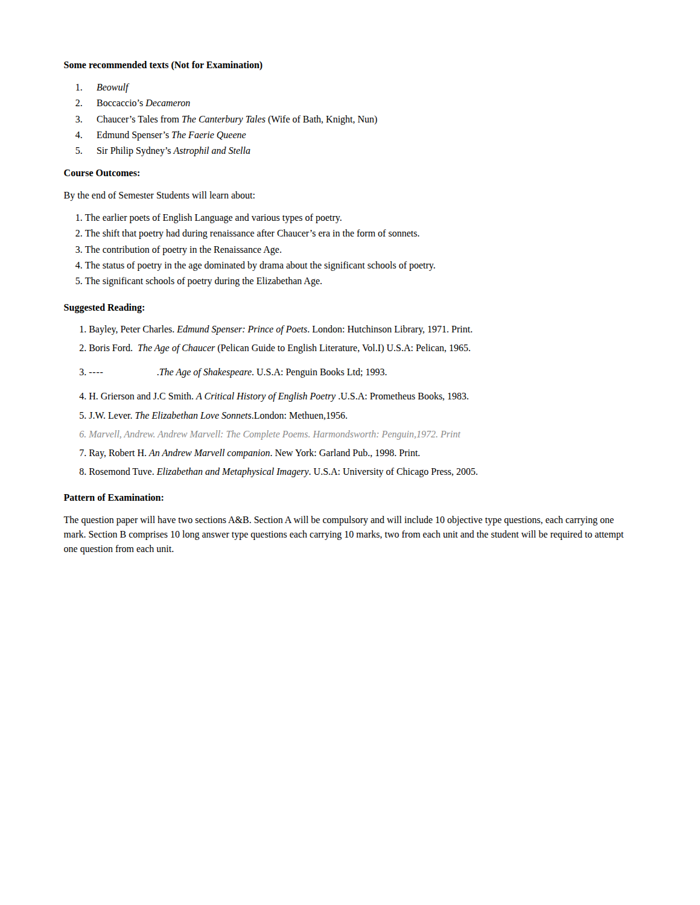Some recommended texts (Not for Examination)
Beowulf
Boccaccio’s Decameron
Chaucer’s Tales from The Canterbury Tales (Wife of Bath, Knight, Nun)
Edmund Spenser’s The Faerie Queene
Sir Philip Sydney’s Astrophil and Stella
Course Outcomes:
By the end of Semester Students will learn about:
The earlier poets of English Language and various types of poetry.
The shift that poetry had during renaissance after Chaucer’s era in the form of sonnets.
The contribution of poetry in the Renaissance Age.
The status of poetry in the age dominated by drama about the significant schools of poetry.
The significant schools of poetry during the Elizabethan Age.
Suggested Reading:
Bayley, Peter Charles. Edmund Spenser: Prince of Poets. London: Hutchinson Library, 1971. Print.
Boris Ford. The Age of Chaucer (Pelican Guide to English Literature, Vol.I) U.S.A: Pelican, 1965.
---- .The Age of Shakespeare. U.S.A: Penguin Books Ltd; 1993.
H. Grierson and J.C Smith. A Critical History of English Poetry .U.S.A: Prometheus Books, 1983.
J.W. Lever. The Elizabethan Love Sonnets.London: Methuen,1956.
Marvell, Andrew. Andrew Marvell: The Complete Poems. Harmondsworth: Penguin,1972. Print
Ray, Robert H. An Andrew Marvell companion. New York: Garland Pub., 1998. Print.
Rosemond Tuve. Elizabethan and Metaphysical Imagery. U.S.A: University of Chicago Press, 2005.
Pattern of Examination:
The question paper will have two sections A&B. Section A will be compulsory and will include 10 objective type questions, each carrying one mark. Section B comprises 10 long answer type questions each carrying 10 marks, two from each unit and the student will be required to attempt one question from each unit.